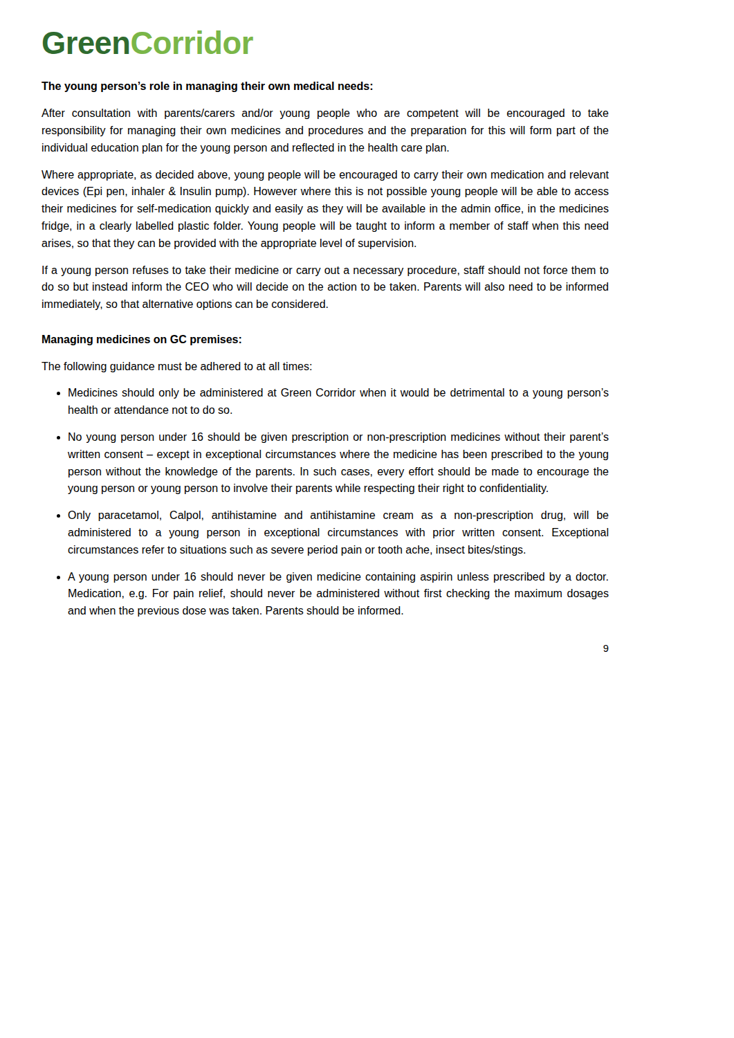Green Corridor
The young person’s role in managing their own medical needs:
After consultation with parents/carers and/or young people who are competent will be encouraged to take responsibility for managing their own medicines and procedures and the preparation for this will form part of the individual education plan for the young person and reflected in the health care plan.
Where appropriate, as decided above, young people will be encouraged to carry their own medication and relevant devices (Epi pen, inhaler & Insulin pump). However where this is not possible young people will be able to access their medicines for self-medication quickly and easily as they will be available in the admin office, in the medicines fridge, in a clearly labelled plastic folder. Young people will be taught to inform a member of staff when this need arises, so that they can be provided with the appropriate level of supervision.
If a young person refuses to take their medicine or carry out a necessary procedure, staff should not force them to do so but instead inform the CEO who will decide on the action to be taken. Parents will also need to be informed immediately, so that alternative options can be considered.
Managing medicines on GC premises:
The following guidance must be adhered to at all times:
Medicines should only be administered at Green Corridor when it would be detrimental to a young person’s health or attendance not to do so.
No young person under 16 should be given prescription or non-prescription medicines without their parent’s written consent – except in exceptional circumstances where the medicine has been prescribed to the young person without the knowledge of the parents. In such cases, every effort should be made to encourage the young person or young person to involve their parents while respecting their right to confidentiality.
Only paracetamol, Calpol, antihistamine and antihistamine cream as a non-prescription drug, will be administered to a young person in exceptional circumstances with prior written consent. Exceptional circumstances refer to situations such as severe period pain or tooth ache, insect bites/stings.
A young person under 16 should never be given medicine containing aspirin unless prescribed by a doctor. Medication, e.g. For pain relief, should never be administered without first checking the maximum dosages and when the previous dose was taken. Parents should be informed.
9